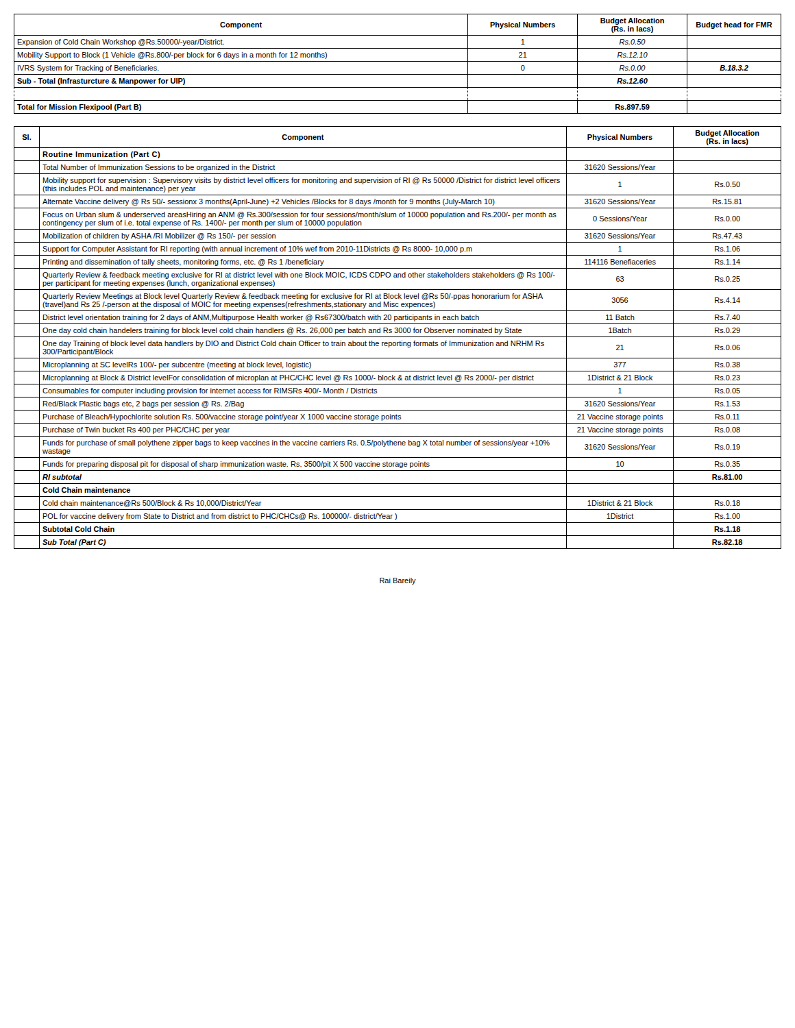| Component | Physical Numbers | Budget Allocation (Rs. in lacs) | Budget head for FMR |
| --- | --- | --- | --- |
| Expansion of Cold Chain Workshop @Rs.50000/-year/District. | 1 | Rs.0.50 | |
| Mobility Support to Block (1 Vehicle @Rs.800/-per block for 6 days in a month for 12 months) | 21 | Rs.12.10 | |
| IVRS System for Tracking of Beneficiaries. | 0 | Rs.0.00 | B.18.3.2 |
| Sub - Total (Infrasturcture & Manpower for UIP) | | Rs.12.60 | |
| Total for Mission Flexipool (Part B) | | Rs.897.59 | |
| Sl. | Component | Physical Numbers | Budget Allocation (Rs. in lacs) |
| --- | --- | --- | --- |
| | Routine Immunization (Part C) | | |
| | Total Number of Immunization Sessions to be organized in the District | 31620 Sessions/Year | |
| | Mobility support for supervision : Supervisory visits by district level officers for monitoring and supervision of RI @ Rs 50000 /District for district level officers (this includes POL and maintenance) per year | 1 | Rs.0.50 |
| | Alternate Vaccine delivery @ Rs 50/- sessionx 3 months(April-June) +2 Vehicles /Blocks for 8 days /month for 9 months (July-March 10) | 31620 Sessions/Year | Rs.15.81 |
| | Focus on Urban slum & underserved areasHiring an ANM @ Rs.300/session for four sessions/month/slum of 10000 population and Rs.200/- per month as contingency per slum of i.e. total expense of Rs. 1400/- per month per slum of 10000 population | 0 Sessions/Year | Rs.0.00 |
| | Mobilization of children by ASHA /RI Mobilizer @ Rs 150/- per session | 31620 Sessions/Year | Rs.47.43 |
| | Support for Computer Assistant for RI reporting (with annual increment of 10% wef from 2010-11Districts @ Rs 8000- 10,000 p.m | 1 | Rs.1.06 |
| | Printing and dissemination of tally sheets, monitoring forms, etc. @ Rs 1 /beneficiary | 114116 Benefiaceries | Rs.1.14 |
| | Quarterly Review & feedback meeting exclusive for RI at district level with one Block MOIC, ICDS CDPO and other stakeholders stakeholders @ Rs 100/- per participant for meeting expenses (lunch, organizational expenses) | 63 | Rs.0.25 |
| | Quarterly Review Meetings at Block level Quarterly Review & feedback meeting for exclusive for RI at Block level @Rs 50/-ppas honorarium for ASHA (travel)and Rs 25 /-person at the disposal of MOIC for meeting expenses(refreshments,stationary and Misc expences) | 3056 | Rs.4.14 |
| | District level orientation training for 2 days of ANM,Multipurpose Health worker @ Rs67300/batch with 20 participants in each batch | 11 Batch | Rs.7.40 |
| | One day cold chain handelers training for block level cold chain handlers @ Rs. 26,000 per batch and Rs 3000 for Observer nominated by State | 1Batch | Rs.0.29 |
| | One day Training of block level data handlers by DIO and District Cold chain Officer to train about the reporting formats of Immunization and NRHM Rs 300/Participant/Block | 21 | Rs.0.06 |
| | Microplanning at SC levelRs 100/- per subcentre (meeting at block level, logistic) | 377 | Rs.0.38 |
| | Microplanning at Block & District levelFor consolidation of microplan at PHC/CHC level @ Rs 1000/- block & at district level @ Rs 2000/- per district | 1District & 21 Block | Rs.0.23 |
| | Consumables for computer including provision for internet access for RIMSRs 400/- Month / Districts | 1 | Rs.0.05 |
| | Red/Black Plastic bags etc, 2 bags per session @ Rs. 2/Bag | 31620 Sessions/Year | Rs.1.53 |
| | Purchase of Bleach/Hypochlorite solution Rs. 500/vaccine storage point/year X 1000 vaccine storage points | 21 Vaccine storage points | Rs.0.11 |
| | Purchase of Twin bucket Rs 400 per PHC/CHC per year | 21 Vaccine storage points | Rs.0.08 |
| | Funds for purchase of small polythene zipper bags to keep vaccines in the vaccine carriers Rs. 0.5/polythene bag X total number of sessions/year +10% wastage | 31620 Sessions/Year | Rs.0.19 |
| | Funds for preparing disposal pit for disposal of sharp immunization waste. Rs. 3500/pit X 500 vaccine storage points | 10 | Rs.0.35 |
| | RI subtotal | | Rs.81.00 |
| | Cold Chain maintenance | | |
| | Cold chain maintenance@Rs 500/Block & Rs 10,000/District/Year | 1District & 21 Block | Rs.0.18 |
| | POL for vaccine delivery from State to District and from district to PHC/CHCs@ Rs. 100000/- district/Year ) | 1District | Rs.1.00 |
| | Subtotal Cold Chain | | Rs.1.18 |
| | Sub Total (Part C) | | Rs.82.18 |
Rai Bareily